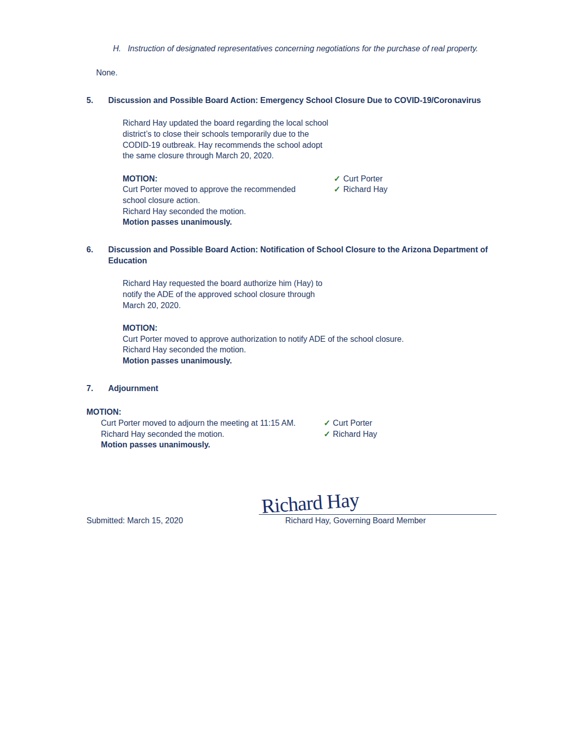H. Instruction of designated representatives concerning negotiations for the purchase of real property.
None.
Discussion and Possible Board Action: Emergency School Closure Due to COVID-19/Coronavirus
Richard Hay updated the board regarding the local school district’s to close their schools temporarily due to the CODID-19 outbreak. Hay recommends the school adopt the same closure through March 20, 2020.
| MOTION: Curt Porter moved to approve the recommended school closure action. Richard Hay seconded the motion. Motion passes unanimously. | ✓ Curt Porter ✓ Richard Hay |
Discussion and Possible Board Action: Notification of School Closure to the Arizona Department of Education
Richard Hay requested the board authorize him (Hay) to notify the ADE of the approved school closure through March 20, 2020.
MOTION:
Curt Porter moved to approve authorization to notify ADE of the school closure.
Richard Hay seconded the motion.
Motion passes unanimously.
Adjournment
MOTION:
| Curt Porter moved to adjourn the meeting at 11:15 AM. Richard Hay seconded the motion. Motion passes unanimously. | ✓ Curt Porter ✓ Richard Hay |
| Submitted: March 15, 2020 | Richard Hay Richard Hay, Governing Board Member |